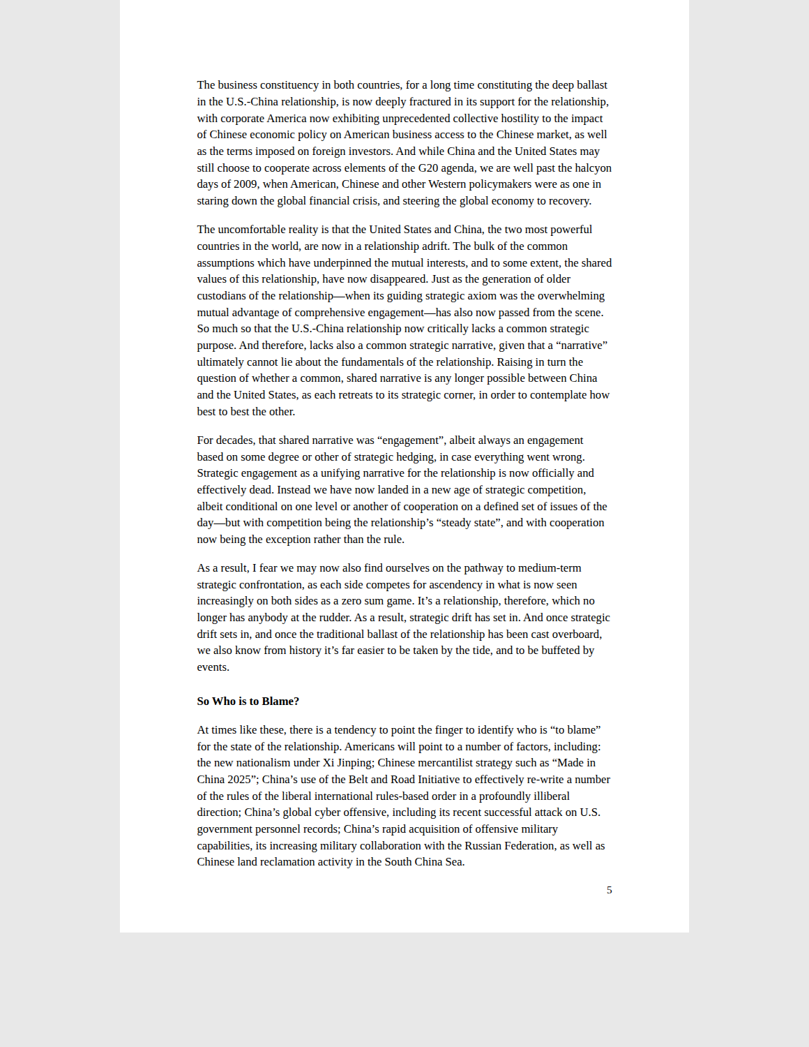The business constituency in both countries, for a long time constituting the deep ballast in the U.S.-China relationship, is now deeply fractured in its support for the relationship, with corporate America now exhibiting unprecedented collective hostility to the impact of Chinese economic policy on American business access to the Chinese market, as well as the terms imposed on foreign investors. And while China and the United States may still choose to cooperate across elements of the G20 agenda, we are well past the halcyon days of 2009, when American, Chinese and other Western policymakers were as one in staring down the global financial crisis, and steering the global economy to recovery.
The uncomfortable reality is that the United States and China, the two most powerful countries in the world, are now in a relationship adrift. The bulk of the common assumptions which have underpinned the mutual interests, and to some extent, the shared values of this relationship, have now disappeared. Just as the generation of older custodians of the relationship—when its guiding strategic axiom was the overwhelming mutual advantage of comprehensive engagement—has also now passed from the scene. So much so that the U.S.-China relationship now critically lacks a common strategic purpose. And therefore, lacks also a common strategic narrative, given that a “narrative” ultimately cannot lie about the fundamentals of the relationship. Raising in turn the question of whether a common, shared narrative is any longer possible between China and the United States, as each retreats to its strategic corner, in order to contemplate how best to best the other.
For decades, that shared narrative was “engagement”, albeit always an engagement based on some degree or other of strategic hedging, in case everything went wrong. Strategic engagement as a unifying narrative for the relationship is now officially and effectively dead. Instead we have now landed in a new age of strategic competition, albeit conditional on one level or another of cooperation on a defined set of issues of the day—but with competition being the relationship’s “steady state”, and with cooperation now being the exception rather than the rule.
As a result, I fear we may now also find ourselves on the pathway to medium-term strategic confrontation, as each side competes for ascendency in what is now seen increasingly on both sides as a zero sum game. It’s a relationship, therefore, which no longer has anybody at the rudder. As a result, strategic drift has set in. And once strategic drift sets in, and once the traditional ballast of the relationship has been cast overboard, we also know from history it’s far easier to be taken by the tide, and to be buffeted by events.
So Who is to Blame?
At times like these, there is a tendency to point the finger to identify who is “to blame” for the state of the relationship. Americans will point to a number of factors, including: the new nationalism under Xi Jinping; Chinese mercantilist strategy such as “Made in China 2025”; China’s use of the Belt and Road Initiative to effectively re-write a number of the rules of the liberal international rules-based order in a profoundly illiberal direction; China’s global cyber offensive, including its recent successful attack on U.S. government personnel records; China’s rapid acquisition of offensive military capabilities, its increasing military collaboration with the Russian Federation, as well as Chinese land reclamation activity in the South China Sea.
5